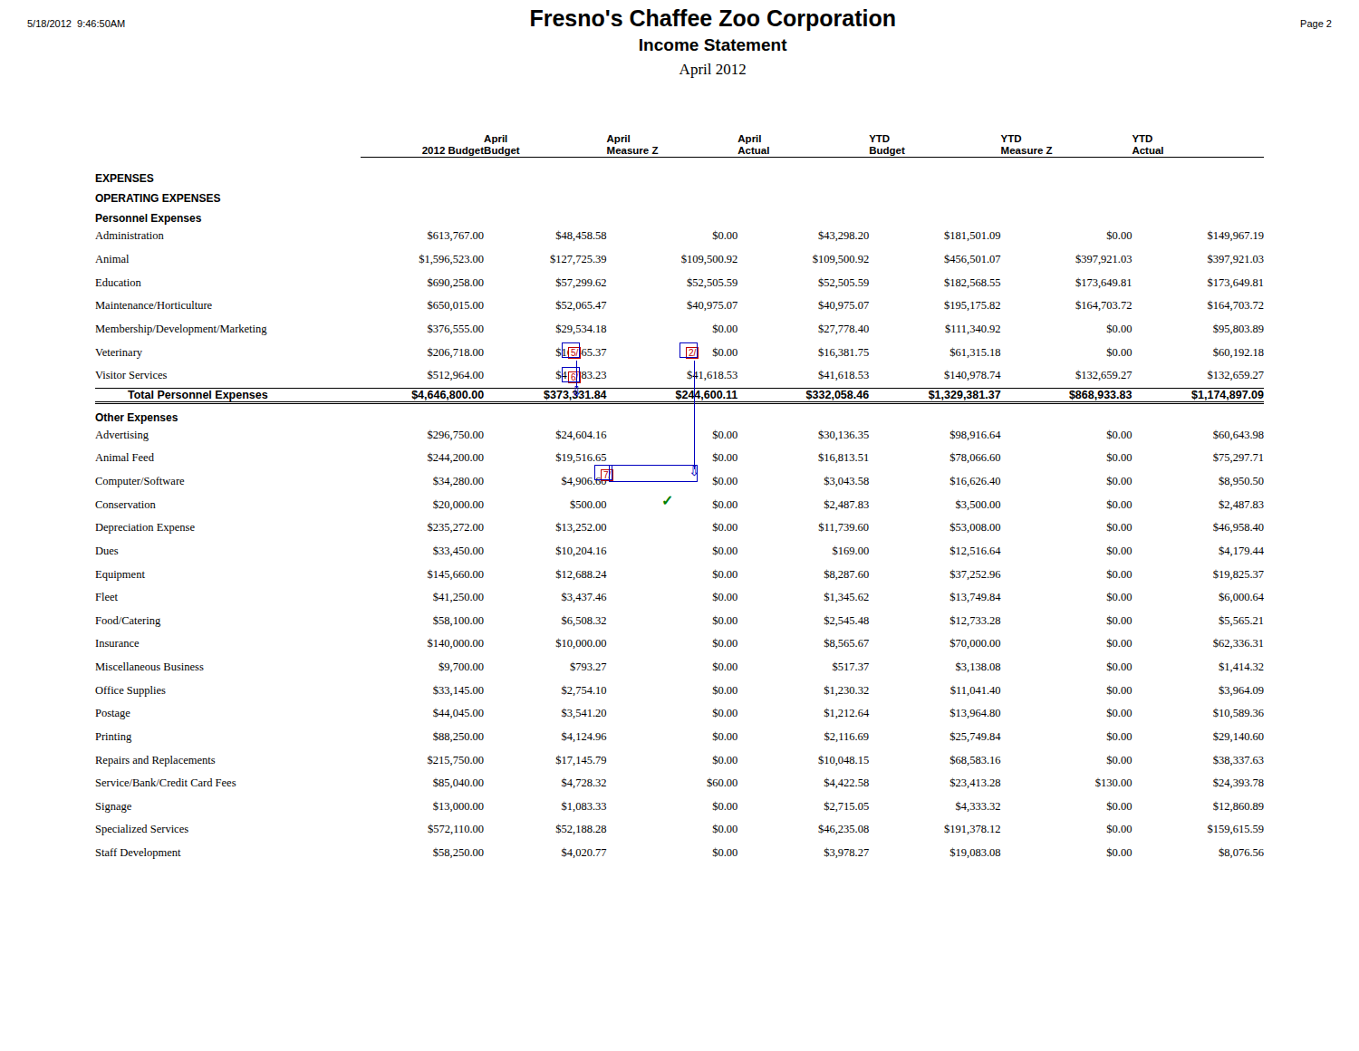5/18/2012 9:46:50AM
Fresno's Chaffee Zoo Corporation
Income Statement
April 2012
Page 2
| | 2012 Budget | April Budget | April Measure Z | April Actual | YTD Budget | YTD Measure Z | YTD Actual |
| --- | --- | --- | --- | --- | --- | --- | --- |
| EXPENSES | |
| OPERATING EXPENSES | |
| Personnel Expenses | |
| Administration | $613,767.00 | $48,458.58 | $0.00 | $43,298.20 | $181,501.09 | $0.00 | $149,967.19 |
| Animal | $1,596,523.00 | $127,725.39 | $109,500.92 | $109,500.92 | $456,501.07 | $397,921.03 | $397,921.03 |
| Education | $690,258.00 | $57,299.62 | $52,505.59 | $52,505.59 | $182,568.55 | $173,649.81 | $173,649.81 |
| Maintenance/Horticulture | $650,015.00 | $52,065.47 | $40,975.07 | $40,975.07 | $195,175.82 | $164,703.72 | $164,703.72 |
| Membership/Development/Marketing | $376,555.00 | $29,534.18 | $0.00 | $27,778.40 | $111,340.92 | $0.00 | $95,803.89 |
| Veterinary | $206,718.00 | $16,465.37 | $0.00 | $16,381.75 | $61,315.18 | $0.00 | $60,192.18 |
| Visitor Services | $512,964.00 | $41,783.23 | $41,618.53 | $41,618.53 | $140,978.74 | $132,659.27 | $132,659.27 |
| Total Personnel Expenses | $4,646,800.00 | $373,331.84 | $244,600.11 | $332,058.46 | $1,329,381.37 | $868,933.83 | $1,174,897.09 |
| Other Expenses | |
| Advertising | $296,750.00 | $24,604.16 | $0.00 | $30,136.35 | $98,916.64 | $0.00 | $60,643.98 |
| Animal Feed | $244,200.00 | $19,516.65 | $0.00 | $16,813.51 | $78,066.60 | $0.00 | $75,297.71 |
| Computer/Software | $34,280.00 | $4,906.60 | $0.00 | $3,043.58 | $16,626.40 | $0.00 | $8,950.50 |
| Conservation | $20,000.00 | $500.00 | $0.00 | $2,487.83 | $3,500.00 | $0.00 | $2,487.83 |
| Depreciation Expense | $235,272.00 | $13,252.00 | $0.00 | $11,739.60 | $53,008.00 | $0.00 | $46,958.40 |
| Dues | $33,450.00 | $10,204.16 | $0.00 | $169.00 | $12,516.64 | $0.00 | $4,179.44 |
| Equipment | $145,660.00 | $12,688.24 | $0.00 | $8,287.60 | $37,252.96 | $0.00 | $19,825.37 |
| Fleet | $41,250.00 | $3,437.46 | $0.00 | $1,345.62 | $13,749.84 | $0.00 | $6,000.64 |
| Food/Catering | $58,100.00 | $6,508.32 | $0.00 | $2,545.48 | $12,733.28 | $0.00 | $5,565.21 |
| Insurance | $140,000.00 | $10,000.00 | $0.00 | $8,565.67 | $70,000.00 | $0.00 | $62,336.31 |
| Miscellaneous Business | $9,700.00 | $793.27 | $0.00 | $517.37 | $3,138.08 | $0.00 | $1,414.32 |
| Office Supplies | $33,145.00 | $2,754.10 | $0.00 | $1,230.32 | $11,041.40 | $0.00 | $3,964.09 |
| Postage | $44,045.00 | $3,541.20 | $0.00 | $1,212.64 | $13,964.80 | $0.00 | $10,589.36 |
| Printing | $88,250.00 | $4,124.96 | $0.00 | $2,116.69 | $25,749.84 | $0.00 | $29,140.60 |
| Repairs and Replacements | $215,750.00 | $17,145.79 | $0.00 | $10,048.15 | $68,583.16 | $0.00 | $38,337.63 |
| Service/Bank/Credit Card Fees | $85,040.00 | $4,728.32 | $60.00 | $4,422.58 | $23,413.28 | $130.00 | $24,393.78 |
| Signage | $13,000.00 | $1,083.33 | $0.00 | $2,715.05 | $4,333.32 | $0.00 | $12,860.89 |
| Specialized Services | $572,110.00 | $52,188.28 | $0.00 | $46,235.08 | $191,378.12 | $0.00 | $159,615.59 |
| Staff Development | $58,250.00 | $4,020.77 | $0.00 | $3,978.27 | $19,083.08 | $0.00 | $8,076.56 |
5/
2/
6/
7/
⇩
⇩
✓